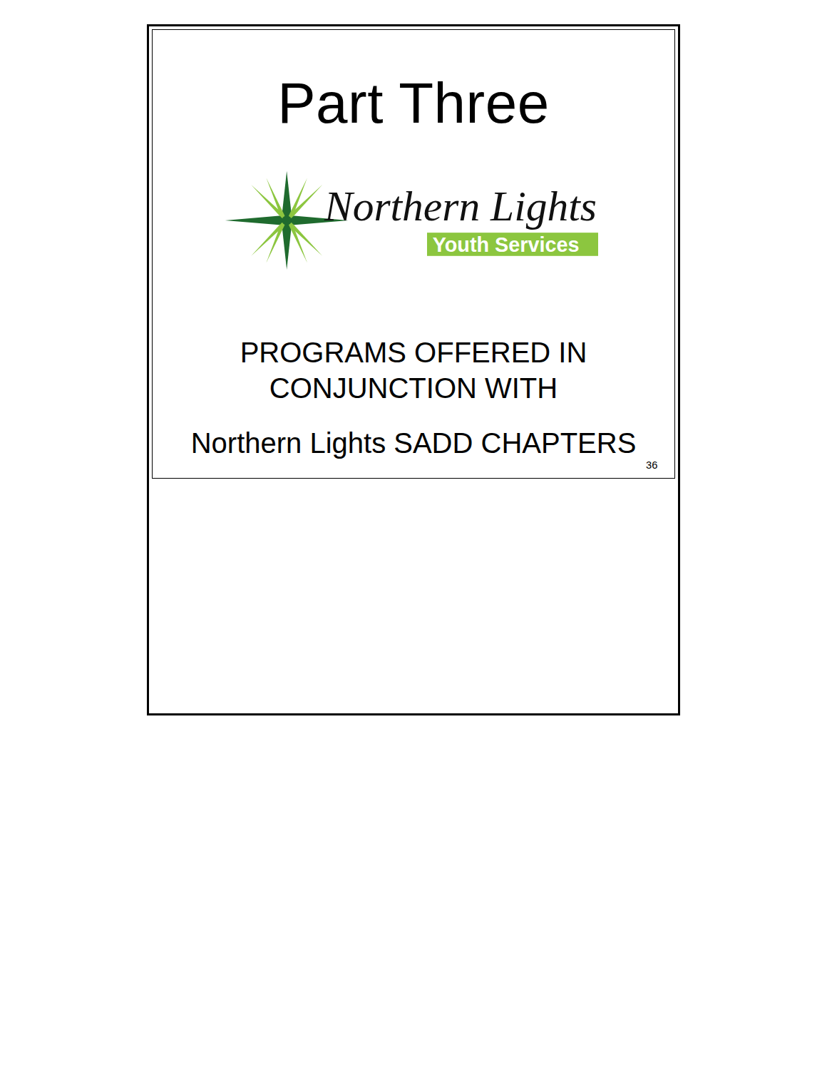Part Three
Northern Lights Youth Services
PROGRAMS OFFERED IN CONJUNCTION WITH Northern Lights SADD CHAPTERS
36